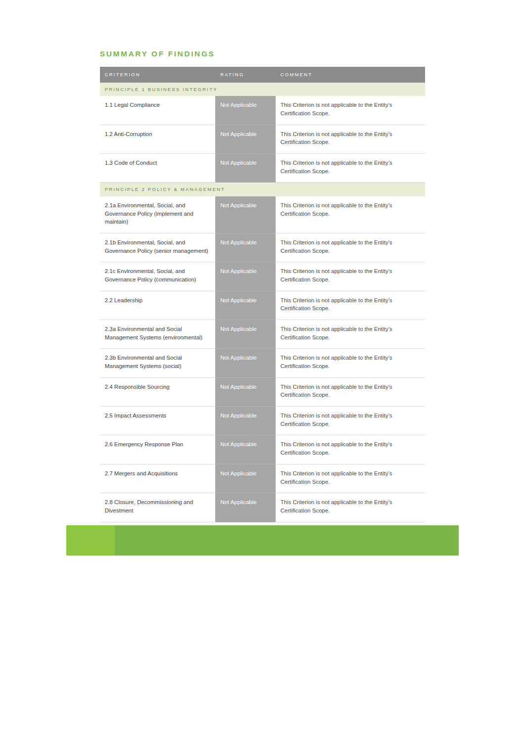Summary of Findings
| Criterion | Rating | Comment |
| --- | --- | --- |
| Principle 1 Business Integrity |
| 1.1 Legal Compliance | Not Applicable | This Criterion is not applicable to the Entity’s Certification Scope. |
| 1.2 Anti-Corruption | Not Applicable | This Criterion is not applicable to the Entity’s Certification Scope. |
| 1.3 Code of Conduct | Not Applicable | This Criterion is not applicable to the Entity’s Certification Scope. |
| Principle 2 Policy & Management |
| 2.1a Environmental, Social, and Governance Policy (implement and maintain) | Not Applicable | This Criterion is not applicable to the Entity’s Certification Scope. |
| 2.1b Environmental, Social, and Governance Policy (senior management) | Not Applicable | This Criterion is not applicable to the Entity’s Certification Scope. |
| 2.1c Environmental, Social, and Governance Policy (communication) | Not Applicable | This Criterion is not applicable to the Entity’s Certification Scope. |
| 2.2 Leadership | Not Applicable | This Criterion is not applicable to the Entity’s Certification Scope. |
| 2.3a Environmental and Social Management Systems (environmental) | Not Applicable | This Criterion is not applicable to the Entity’s Certification Scope. |
| 2.3b Environmental and Social Management Systems (social) | Not Applicable | This Criterion is not applicable to the Entity’s Certification Scope. |
| 2.4 Responsible Sourcing | Not Applicable | This Criterion is not applicable to the Entity’s Certification Scope. |
| 2.5 Impact Assessments | Not Applicable | This Criterion is not applicable to the Entity’s Certification Scope. |
| 2.6 Emergency Response Plan | Not Applicable | This Criterion is not applicable to the Entity’s Certification Scope. |
| 2.7 Mergers and Acquisitions | Not Applicable | This Criterion is not applicable to the Entity’s Certification Scope. |
| 2.8 Closure, Decommissioning and Divestment | Not Applicable | This Criterion is not applicable to the Entity’s Certification Scope. |